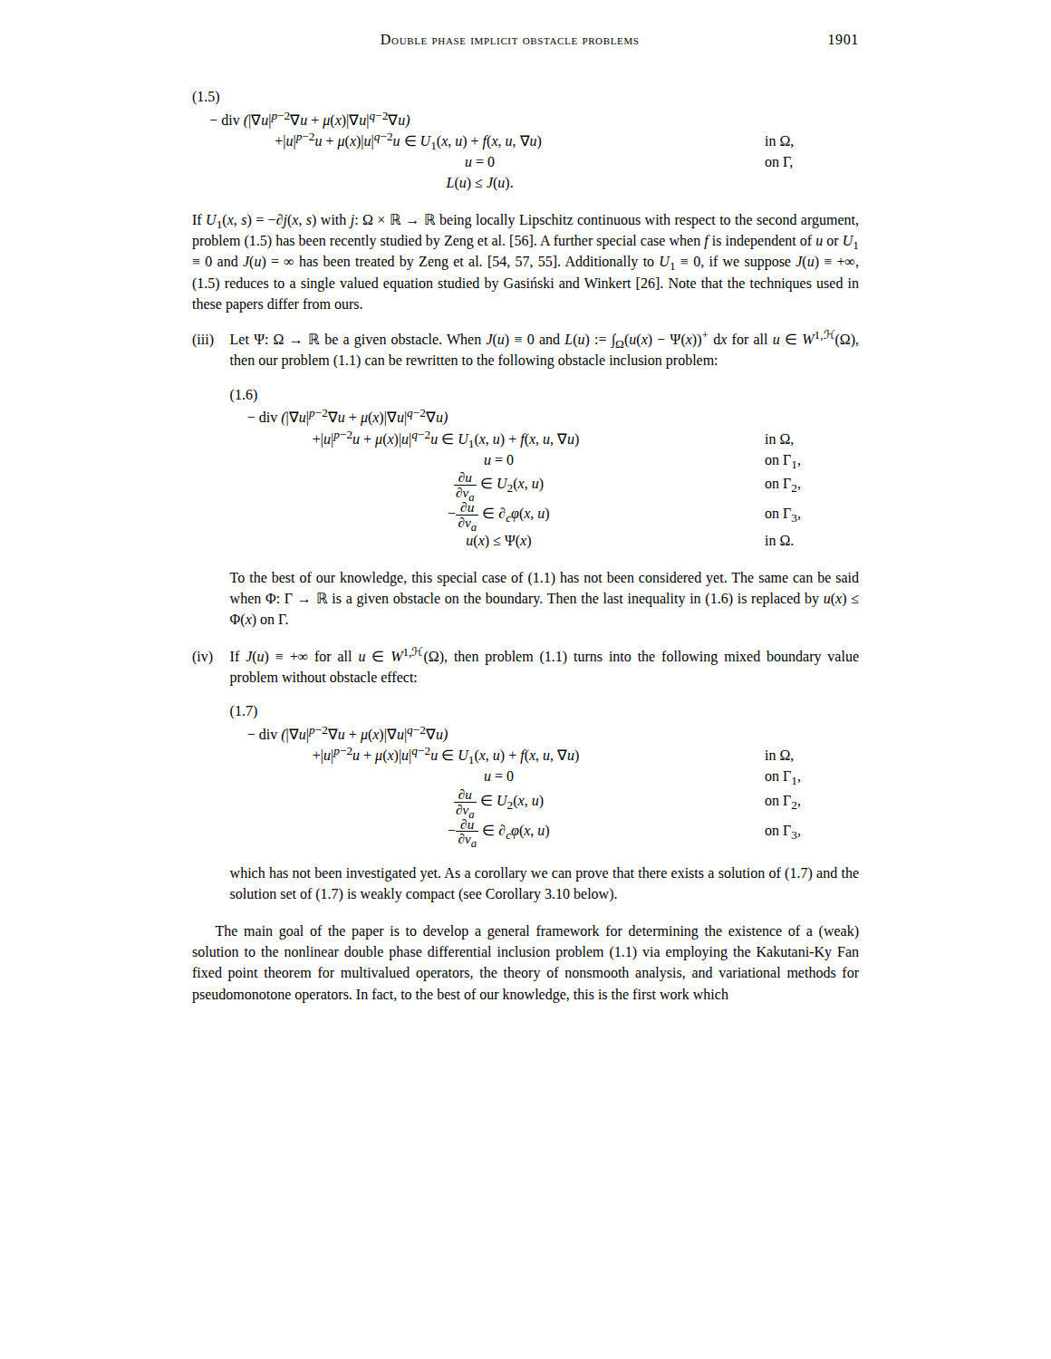Double phase implicit obstacle problems 1901
(1.5)
− div (|∇u|p−2∇u + μ(x)|∇u|q−2∇u)
+|u|p−2u + μ(x)|u|q−2u ∈ U1(x, u) + f(x, u, ∇u) in Ω,
u = 0 on Γ,
L(u) ≤ J(u).
If U1(x, s) = −∂j(x, s) with j: Ω × ℝ → ℝ being locally Lipschitz continuous with respect to the second argument, problem (1.5) has been recently studied by Zeng et al. [56]. A further special case when f is independent of u or U1 ≡ 0 and J(u) = ∞ has been treated by Zeng et al. [54, 57, 55]. Additionally to U1 ≡ 0, if we suppose J(u) ≡ +∞, (1.5) reduces to a single valued equation studied by Gasiński and Winkert [26]. Note that the techniques used in these papers differ from ours.
(iii)
Let Ψ: Ω → ℝ be a given obstacle. When J(u) ≡ 0 and L(u) := ∫Ω(u(x) − Ψ(x))+ dx for all u ∈ W1,ℋ(Ω), then our problem (1.1) can be rewritten to the following obstacle inclusion problem:
(1.6)
− div (|∇u|p−2∇u + μ(x)|∇u|q−2∇u)
+|u|p−2u + μ(x)|u|q−2u ∈ U1(x, u) + f(x, u, ∇u) in Ω,
u = 0 on Γ1,
∂u∂νa ∈ U2(x, u) on Γ2,
−∂u∂νa ∈ ∂cφ(x, u) on Γ3,
u(x) ≤ Ψ(x) in Ω.
To the best of our knowledge, this special case of (1.1) has not been considered yet. The same can be said when Φ: Γ → ℝ is a given obstacle on the boundary. Then the last inequality in (1.6) is replaced by u(x) ≤ Φ(x) on Γ.
(iv)
If J(u) ≡ +∞ for all u ∈ W1,ℋ(Ω), then problem (1.1) turns into the following mixed boundary value problem without obstacle effect:
(1.7)
− div (|∇u|p−2∇u + μ(x)|∇u|q−2∇u)
+|u|p−2u + μ(x)|u|q−2u ∈ U1(x, u) + f(x, u, ∇u) in Ω,
u = 0 on Γ1,
∂u∂νa ∈ U2(x, u) on Γ2,
−∂u∂νa ∈ ∂cφ(x, u) on Γ3,
which has not been investigated yet. As a corollary we can prove that there exists a solution of (1.7) and the solution set of (1.7) is weakly compact (see Corollary 3.10 below).
The main goal of the paper is to develop a general framework for determining the existence of a (weak) solution to the nonlinear double phase differential inclusion problem (1.1) via employing the Kakutani-Ky Fan fixed point theorem for multivalued operators, the theory of nonsmooth analysis, and variational methods for pseudomonotone operators. In fact, to the best of our knowledge, this is the first work which